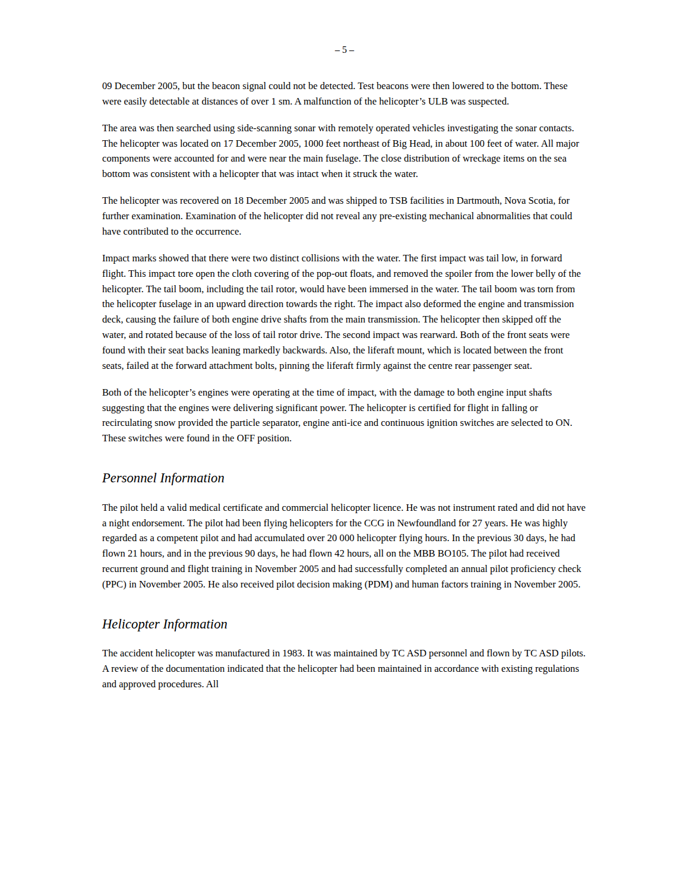– 5 –
09 December 2005, but the beacon signal could not be detected. Test beacons were then lowered to the bottom. These were easily detectable at distances of over 1 sm. A malfunction of the helicopter’s ULB was suspected.
The area was then searched using side-scanning sonar with remotely operated vehicles investigating the sonar contacts. The helicopter was located on 17 December 2005, 1000 feet northeast of Big Head, in about 100 feet of water. All major components were accounted for and were near the main fuselage. The close distribution of wreckage items on the sea bottom was consistent with a helicopter that was intact when it struck the water.
The helicopter was recovered on 18 December 2005 and was shipped to TSB facilities in Dartmouth, Nova Scotia, for further examination. Examination of the helicopter did not reveal any pre-existing mechanical abnormalities that could have contributed to the occurrence.
Impact marks showed that there were two distinct collisions with the water. The first impact was tail low, in forward flight. This impact tore open the cloth covering of the pop-out floats, and removed the spoiler from the lower belly of the helicopter. The tail boom, including the tail rotor, would have been immersed in the water. The tail boom was torn from the helicopter fuselage in an upward direction towards the right. The impact also deformed the engine and transmission deck, causing the failure of both engine drive shafts from the main transmission. The helicopter then skipped off the water, and rotated because of the loss of tail rotor drive. The second impact was rearward. Both of the front seats were found with their seat backs leaning markedly backwards. Also, the liferaft mount, which is located between the front seats, failed at the forward attachment bolts, pinning the liferaft firmly against the centre rear passenger seat.
Both of the helicopter’s engines were operating at the time of impact, with the damage to both engine input shafts suggesting that the engines were delivering significant power. The helicopter is certified for flight in falling or recirculating snow provided the particle separator, engine anti-ice and continuous ignition switches are selected to ON. These switches were found in the OFF position.
Personnel Information
The pilot held a valid medical certificate and commercial helicopter licence. He was not instrument rated and did not have a night endorsement. The pilot had been flying helicopters for the CCG in Newfoundland for 27 years. He was highly regarded as a competent pilot and had accumulated over 20 000 helicopter flying hours. In the previous 30 days, he had flown 21 hours, and in the previous 90 days, he had flown 42 hours, all on the MBB BO105. The pilot had received recurrent ground and flight training in November 2005 and had successfully completed an annual pilot proficiency check (PPC) in November 2005. He also received pilot decision making (PDM) and human factors training in November 2005.
Helicopter Information
The accident helicopter was manufactured in 1983. It was maintained by TC ASD personnel and flown by TC ASD pilots. A review of the documentation indicated that the helicopter had been maintained in accordance with existing regulations and approved procedures. All